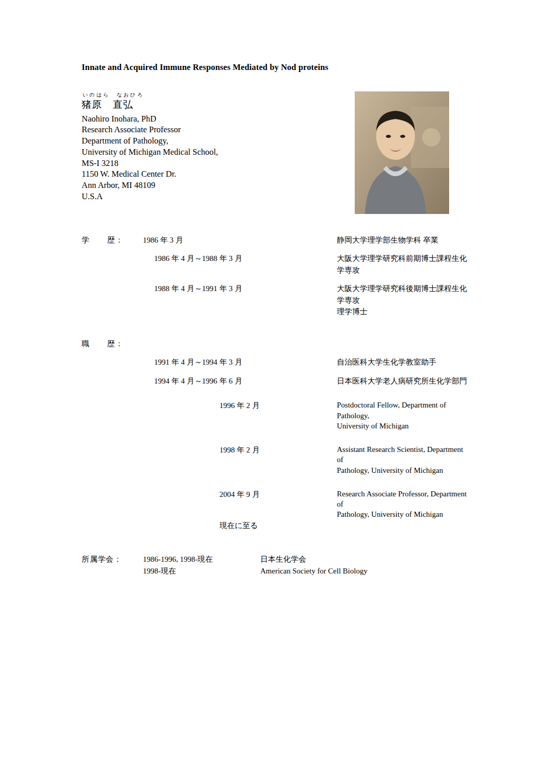Innate and Acquired Immune Responses Mediated by Nod proteins
いのはら　なおひろ
猪原 直弘
Naohiro Inohara, PhD
Research Associate Professor
Department of Pathology,
University of Michigan Medical School,
MS-I 3218
1150 W. Medical Center Dr.
Ann Arbor, MI 48109
U.S.A
| 学 歴： | 1986 年 3 月 | 静岡大学理学部生物学科 卒業 |
| | 1986 年 4 月～1988 年 3 月 | 大阪大学理学研究科前期博士課程生化学専攻 |
| | 1988 年 4 月～1991 年 3 月 | 大阪大学理学研究科後期博士課程生化学専攻 理学博士 |
| 職 歴： | | |
| | 1991 年 4 月～1994 年 3 月 | 自治医科大学生化学教室助手 |
| | 1994 年 4 月～1996 年 6 月 | 日本医科大学老人病研究所生化学部門 |
| | 1996 年 2 月 | Postdoctoral Fellow, Department of Pathology, University of Michigan |
| | 1998 年 2 月 | Assistant Research Scientist, Department of Pathology, University of Michigan |
| | 2004 年 9 月 | Research Associate Professor, Department of Pathology, University of Michigan |
| | 現在に至る | |
| 所属学会： | 1986-1996, 1998-現在 | 日本生化学会 |
| | 1998-現在 | American Society for Cell Biology |